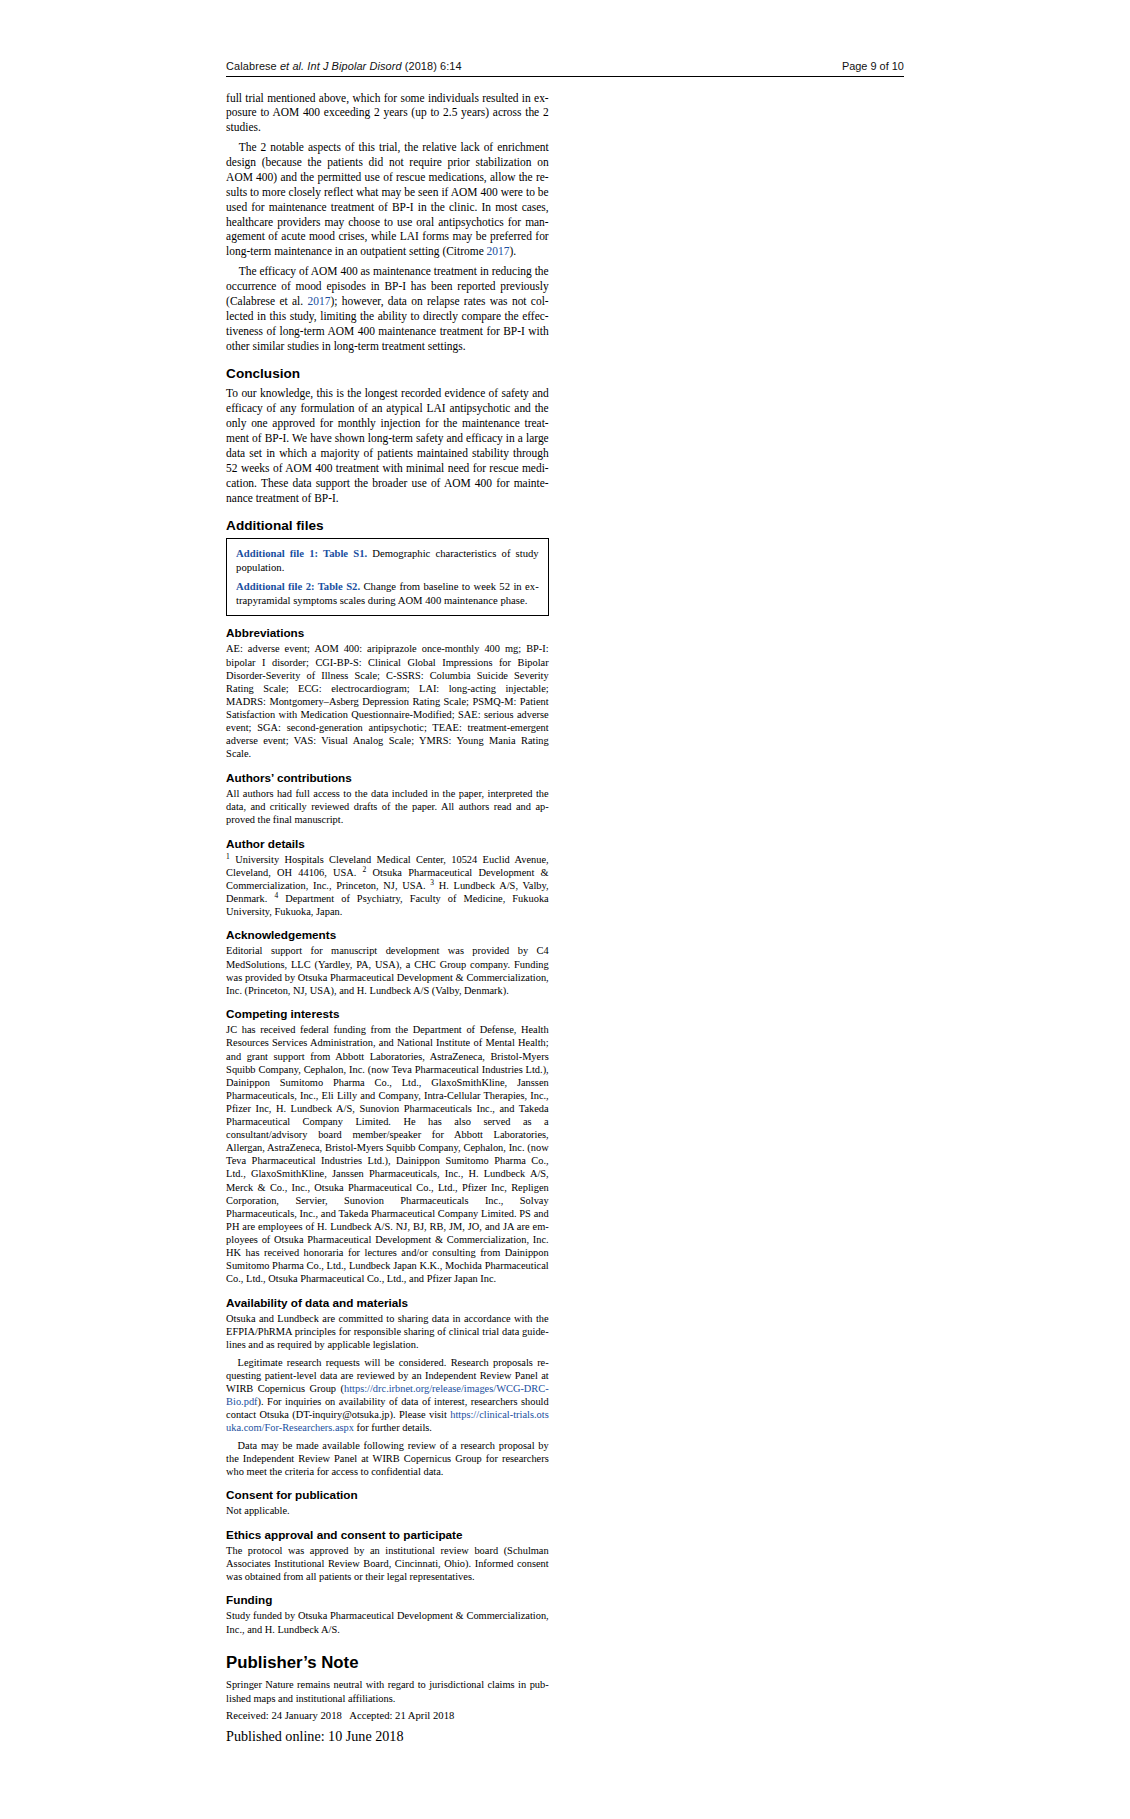Calabrese et al. Int J Bipolar Disord (2018) 6:14
Page 9 of 10
full trial mentioned above, which for some individuals resulted in exposure to AOM 400 exceeding 2 years (up to 2.5 years) across the 2 studies.
The 2 notable aspects of this trial, the relative lack of enrichment design (because the patients did not require prior stabilization on AOM 400) and the permitted use of rescue medications, allow the results to more closely reflect what may be seen if AOM 400 were to be used for maintenance treatment of BP-I in the clinic. In most cases, healthcare providers may choose to use oral antipsychotics for management of acute mood crises, while LAI forms may be preferred for long-term maintenance in an outpatient setting (Citrome 2017).
The efficacy of AOM 400 as maintenance treatment in reducing the occurrence of mood episodes in BP-I has been reported previously (Calabrese et al. 2017); however, data on relapse rates was not collected in this study, limiting the ability to directly compare the effectiveness of long-term AOM 400 maintenance treatment for BP-I with other similar studies in long-term treatment settings.
Conclusion
To our knowledge, this is the longest recorded evidence of safety and efficacy of any formulation of an atypical LAI antipsychotic and the only one approved for monthly injection for the maintenance treatment of BP-I. We have shown long-term safety and efficacy in a large data set in which a majority of patients maintained stability through 52 weeks of AOM 400 treatment with minimal need for rescue medication. These data support the broader use of AOM 400 for maintenance treatment of BP-I.
Additional files
Additional file 1: Table S1. Demographic characteristics of study population.
Additional file 2: Table S2. Change from baseline to week 52 in extrapyramidal symptoms scales during AOM 400 maintenance phase.
Abbreviations
AE: adverse event; AOM 400: aripiprazole once-monthly 400 mg; BP-I: bipolar I disorder; CGI-BP-S: Clinical Global Impressions for Bipolar Disorder-Severity of Illness Scale; C-SSRS: Columbia Suicide Severity Rating Scale; ECG: electrocardiogram; LAI: long-acting injectable; MADRS: Montgomery–Asberg Depression Rating Scale; PSMQ-M: Patient Satisfaction with Medication Questionnaire-Modified; SAE: serious adverse event; SGA: second-generation antipsychotic; TEAE: treatment-emergent adverse event; VAS: Visual Analog Scale; YMRS: Young Mania Rating Scale.
Authors’ contributions
All authors had full access to the data included in the paper, interpreted the data, and critically reviewed drafts of the paper. All authors read and approved the final manuscript.
Author details
1 University Hospitals Cleveland Medical Center, 10524 Euclid Avenue, Cleveland, OH 44106, USA. 2 Otsuka Pharmaceutical Development & Commercialization, Inc., Princeton, NJ, USA. 3 H. Lundbeck A/S, Valby, Denmark. 4 Department of Psychiatry, Faculty of Medicine, Fukuoka University, Fukuoka, Japan.
Acknowledgements
Editorial support for manuscript development was provided by C4 MedSolutions, LLC (Yardley, PA, USA), a CHC Group company. Funding was provided by Otsuka Pharmaceutical Development & Commercialization, Inc. (Princeton, NJ, USA), and H. Lundbeck A/S (Valby, Denmark).
Competing interests
JC has received federal funding from the Department of Defense, Health Resources Services Administration, and National Institute of Mental Health; and grant support from Abbott Laboratories, AstraZeneca, Bristol-Myers Squibb Company, Cephalon, Inc. (now Teva Pharmaceutical Industries Ltd.), Dainippon Sumitomo Pharma Co., Ltd., GlaxoSmithKline, Janssen Pharmaceuticals, Inc., Eli Lilly and Company, Intra-Cellular Therapies, Inc., Pfizer Inc, H. Lundbeck A/S, Sunovion Pharmaceuticals Inc., and Takeda Pharmaceutical Company Limited. He has also served as a consultant/advisory board member/speaker for Abbott Laboratories, Allergan, AstraZeneca, Bristol-Myers Squibb Company, Cephalon, Inc. (now Teva Pharmaceutical Industries Ltd.), Dainippon Sumitomo Pharma Co., Ltd., GlaxoSmithKline, Janssen Pharmaceuticals, Inc., H. Lundbeck A/S, Merck & Co., Inc., Otsuka Pharmaceutical Co., Ltd., Pfizer Inc, Repligen Corporation, Servier, Sunovion Pharmaceuticals Inc., Solvay Pharmaceuticals, Inc., and Takeda Pharmaceutical Company Limited. PS and PH are employees of H. Lundbeck A/S. NJ, BJ, RB, JM, JO, and JA are employees of Otsuka Pharmaceutical Development & Commercialization, Inc. HK has received honoraria for lectures and/or consulting from Dainippon Sumitomo Pharma Co., Ltd., Lundbeck Japan K.K., Mochida Pharmaceutical Co., Ltd., Otsuka Pharmaceutical Co., Ltd., and Pfizer Japan Inc.
Availability of data and materials
Otsuka and Lundbeck are committed to sharing data in accordance with the EFPIA/PhRMA principles for responsible sharing of clinical trial data guidelines and as required by applicable legislation.
Legitimate research requests will be considered. Research proposals requesting patient-level data are reviewed by an Independent Review Panel at WIRB Copernicus Group (https://drc.irbnet.org/release/images/WCG-DRC-Bio.pdf). For inquiries on availability of data of interest, researchers should contact Otsuka (DT-inquiry@otsuka.jp). Please visit https://clinical-trials.otsuka.com/For-Researchers.aspx for further details.
Data may be made available following review of a research proposal by the Independent Review Panel at WIRB Copernicus Group for researchers who meet the criteria for access to confidential data.
Consent for publication
Not applicable.
Ethics approval and consent to participate
The protocol was approved by an institutional review board (Schulman Associates Institutional Review Board, Cincinnati, Ohio). Informed consent was obtained from all patients or their legal representatives.
Funding
Study funded by Otsuka Pharmaceutical Development & Commercialization, Inc., and H. Lundbeck A/S.
Publisher’s Note
Springer Nature remains neutral with regard to jurisdictional claims in published maps and institutional affiliations.
Received: 24 January 2018 Accepted: 21 April 2018
Published online: 10 June 2018